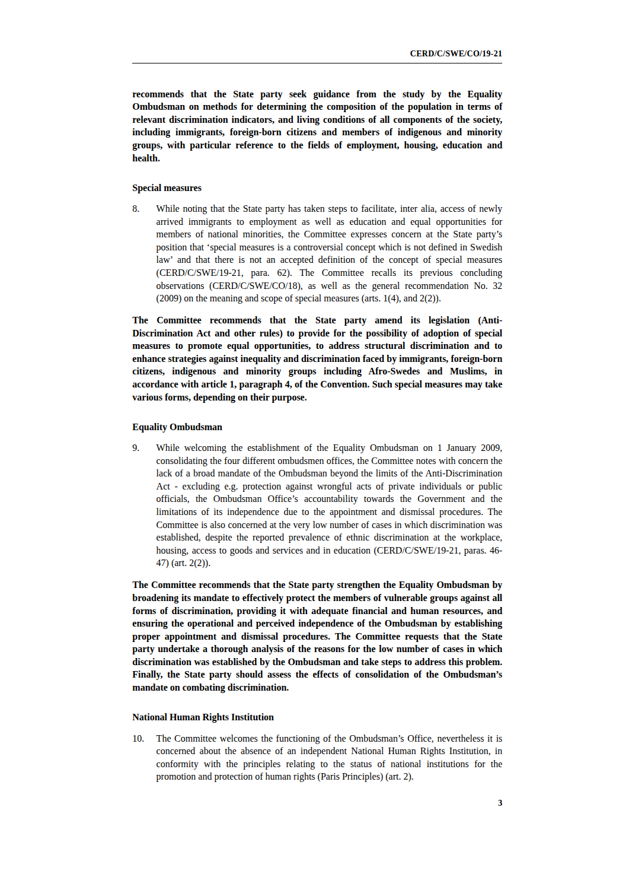CERD/C/SWE/CO/19-21
recommends that the State party seek guidance from the study by the Equality Ombudsman on methods for determining the composition of the population in terms of relevant discrimination indicators, and living conditions of all components of the society, including immigrants, foreign-born citizens and members of indigenous and minority groups, with particular reference to the fields of employment, housing, education and health.
Special measures
8.
While noting that the State party has taken steps to facilitate, inter alia, access of newly arrived immigrants to employment as well as education and equal opportunities for members of national minorities, the Committee expresses concern at the State party’s position that ‘special measures is a controversial concept which is not defined in Swedish law’ and that there is not an accepted definition of the concept of special measures (CERD/C/SWE/19-21, para. 62). The Committee recalls its previous concluding observations (CERD/C/SWE/CO/18), as well as the general recommendation No. 32 (2009) on the meaning and scope of special measures (arts. 1(4), and 2(2)).
The Committee recommends that the State party amend its legislation (Anti-Discrimination Act and other rules) to provide for the possibility of adoption of special measures to promote equal opportunities, to address structural discrimination and to enhance strategies against inequality and discrimination faced by immigrants, foreign-born citizens, indigenous and minority groups including Afro-Swedes and Muslims, in accordance with article 1, paragraph 4, of the Convention. Such special measures may take various forms, depending on their purpose.
Equality Ombudsman
9.
While welcoming the establishment of the Equality Ombudsman on 1 January 2009, consolidating the four different ombudsmen offices, the Committee notes with concern the lack of a broad mandate of the Ombudsman beyond the limits of the Anti-Discrimination Act - excluding e.g. protection against wrongful acts of private individuals or public officials, the Ombudsman Office’s accountability towards the Government and the limitations of its independence due to the appointment and dismissal procedures. The Committee is also concerned at the very low number of cases in which discrimination was established, despite the reported prevalence of ethnic discrimination at the workplace, housing, access to goods and services and in education (CERD/C/SWE/19-21, paras. 46-47) (art. 2(2)).
The Committee recommends that the State party strengthen the Equality Ombudsman by broadening its mandate to effectively protect the members of vulnerable groups against all forms of discrimination, providing it with adequate financial and human resources, and ensuring the operational and perceived independence of the Ombudsman by establishing proper appointment and dismissal procedures. The Committee requests that the State party undertake a thorough analysis of the reasons for the low number of cases in which discrimination was established by the Ombudsman and take steps to address this problem. Finally, the State party should assess the effects of consolidation of the Ombudsman’s mandate on combating discrimination.
National Human Rights Institution
10.
The Committee welcomes the functioning of the Ombudsman’s Office, nevertheless it is concerned about the absence of an independent National Human Rights Institution, in conformity with the principles relating to the status of national institutions for the promotion and protection of human rights (Paris Principles) (art. 2).
3